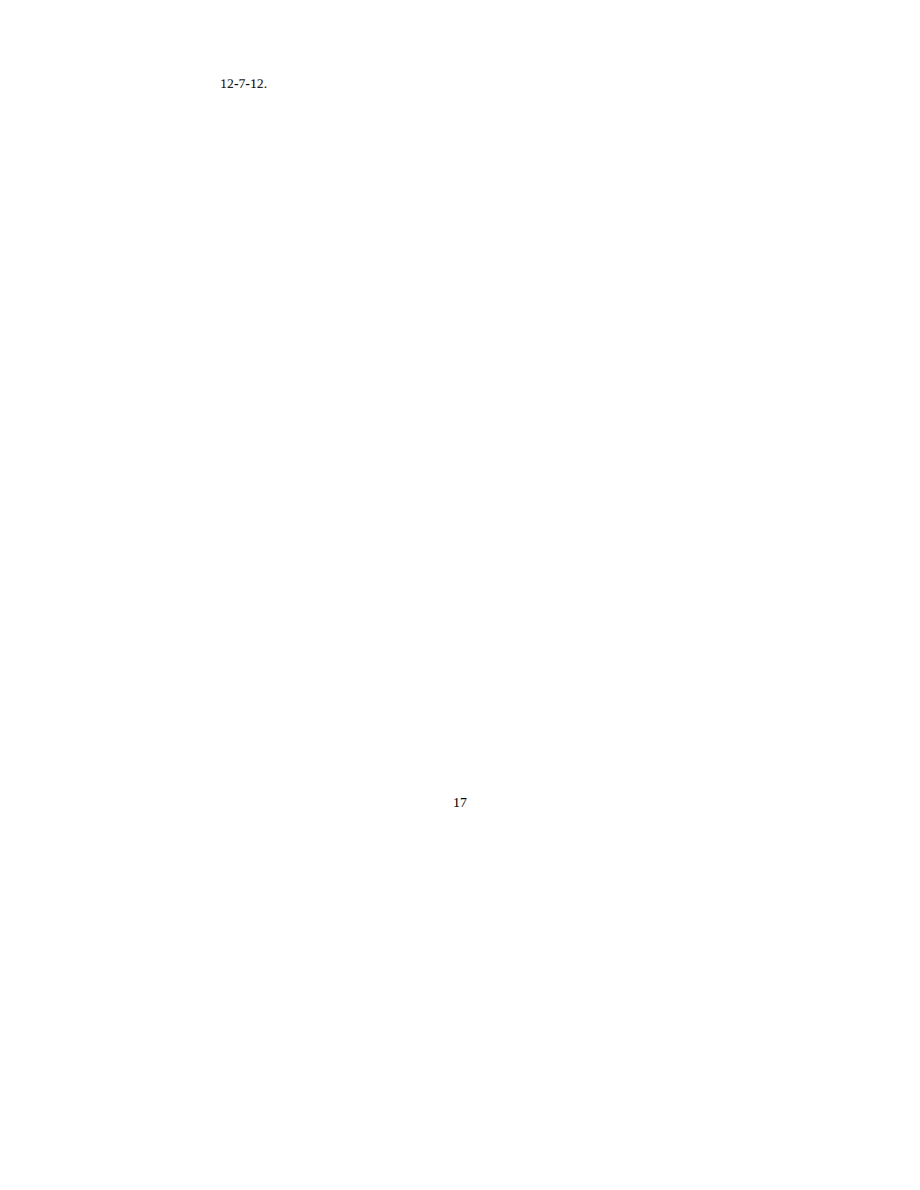12-7-12.
17